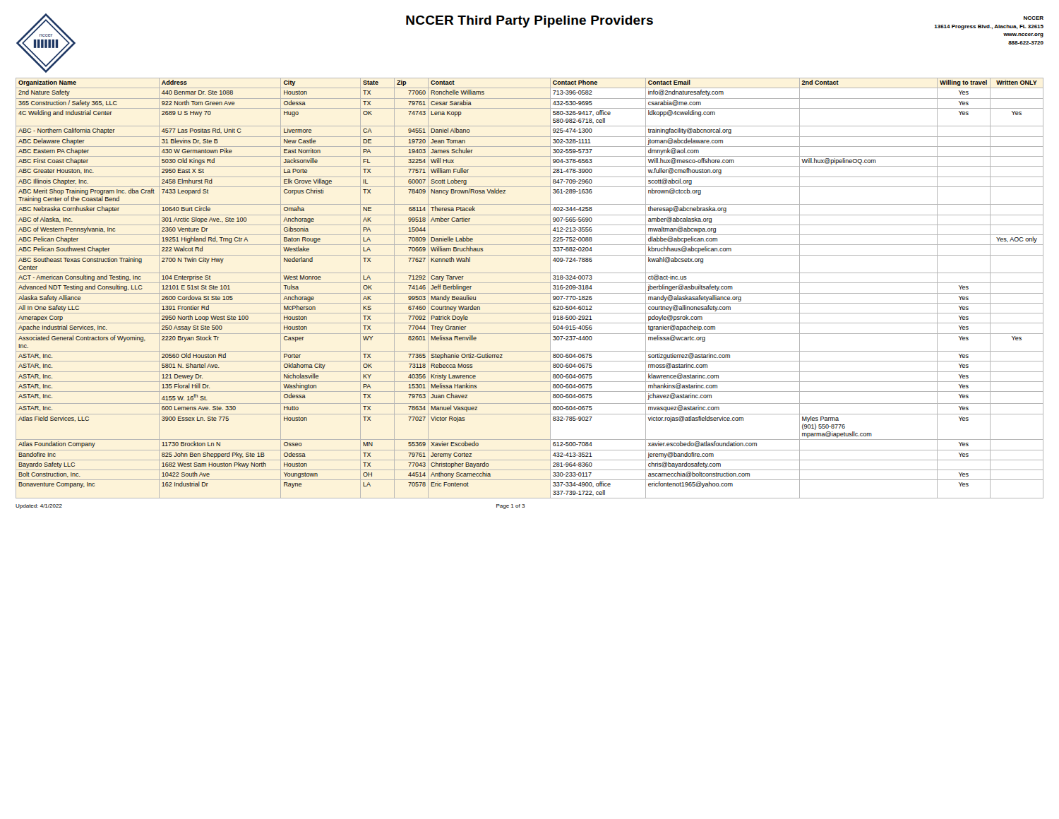nccer
NCCER Third Party Pipeline Providers
NCCER
13614 Progress Blvd., Alachua, FL 32615
www.nccer.org
888-622-3720
| Organization Name | Address | City | State | Zip | Contact | Contact Phone | Contact Email | 2nd Contact | Willing to travel | Written ONLY |
| --- | --- | --- | --- | --- | --- | --- | --- | --- | --- | --- |
| 2nd Nature Safety | 440 Benmar Dr. Ste 1088 | Houston | TX | 77060 | Ronchelle Williams | 713-396-0582 | info@2ndnaturesafety.com | | Yes | |
| 365 Construction / Safety 365, LLC | 922 North Tom Green Ave | Odessa | TX | 79761 | Cesar Sarabia | 432-530-9695 | csarabia@me.com | | Yes | |
| 4C Welding and Industrial Center | 2689 U S Hwy 70 | Hugo | OK | 74743 | Lena Kopp | 580-326-9417, office 580-982-6718, cell | ldkopp@4cwelding.com | | Yes | Yes |
| ABC - Northern California Chapter | 4577 Las Positas Rd, Unit C | Livermore | CA | 94551 | Daniel Albano | 925-474-1300 | trainingfacility@abcnorcal.org | | | |
| ABC Delaware Chapter | 31 Blevins Dr, Ste B | New Castle | DE | 19720 | Jean Toman | 302-328-1111 | jtoman@abcdelaware.com | | | |
| ABC Eastern PA Chapter | 430 W Germantown Pike | East Norriton | PA | 19403 | James Schuler | 302-559-5737 | dmnynk@aol.com | | | |
| ABC First Coast Chapter | 5030 Old Kings Rd | Jacksonville | FL | 32254 | Will Hux | 904-378-6563 | Will.hux@mesco-offshore.com | Will.hux@pipelineOQ.com | | |
| ABC Greater Houston, Inc. | 2950 East X St | La Porte | TX | 77571 | William Fuller | 281-478-3900 | w.fuller@cmefhouston.org | | | |
| ABC Illinois Chapter, Inc. | 2458 Elmhurst Rd | Elk Grove Village | IL | 60007 | Scott Loberg | 847-709-2960 | scott@abcil.org | | | |
| ABC Merit Shop Training Program Inc. dba Craft Training Center of the Coastal Bend | 7433 Leopard St | Corpus Christi | TX | 78409 | Nancy Brown/Rosa Valdez | 361-289-1636 | nbrown@ctccb.org | | | |
| ABC Nebraska Cornhusker Chapter | 10640 Burt Circle | Omaha | NE | 68114 | Theresa Ptacek | 402-344-4258 | theresap@abcnebraska.org | | | |
| ABC of Alaska, Inc. | 301 Arctic Slope Ave., Ste 100 | Anchorage | AK | 99518 | Amber Cartier | 907-565-5690 | amber@abcalaska.org | | | |
| ABC of Western Pennsylvania, Inc | 2360 Venture Dr | Gibsonia | PA | 15044 | | 412-213-3556 | mwaltman@abcwpa.org | | | |
| ABC Pelican Chapter | 19251 Highland Rd, Trng Ctr A | Baton Rouge | LA | 70809 | Danielle Labbe | 225-752-0088 | dlabbe@abcpelican.com | | | Yes, AOC only |
| ABC Pelican Southwest Chapter | 222 Walcot Rd | Westlake | LA | 70669 | William Bruchhaus | 337-882-0204 | kbruchhaus@abcpelican.com | | | |
| ABC Southeast Texas Construction Training Center | 2700 N Twin City Hwy | Nederland | TX | 77627 | Kenneth Wahl | 409-724-7886 | kwahl@abcsetx.org | | | |
| ACT - American Consulting and Testing, Inc | 104 Enterprise St | West Monroe | LA | 71292 | Cary Tarver | 318-324-0073 | ct@act-inc.us | | | |
| Advanced NDT Testing and Consulting, LLC | 12101 E 51st St Ste 101 | Tulsa | OK | 74146 | Jeff Berblinger | 316-209-3184 | jberblinger@asbuiltsafety.com | | Yes | |
| Alaska Safety Alliance | 2600 Cordova St Ste 105 | Anchorage | AK | 99503 | Mandy Beaulieu | 907-770-1826 | mandy@alaskasafetyalliance.org | | Yes | |
| All In One Safety LLC | 1391 Frontier Rd | McPherson | KS | 67460 | Courtney Warden | 620-504-6012 | courtney@allinonesafety.com | | Yes | |
| Amerapex Corp | 2950 North Loop West Ste 100 | Houston | TX | 77092 | Patrick Doyle | 918-500-2921 | pdoyle@psrok.com | | Yes | |
| Apache Industrial Services, Inc. | 250 Assay St Ste 500 | Houston | TX | 77044 | Trey Granier | 504-915-4056 | tgranier@apacheip.com | | Yes | |
| Associated General Contractors of Wyoming, Inc. | 2220 Bryan Stock Tr | Casper | WY | 82601 | Melissa Renville | 307-237-4400 | melissa@wcartc.org | | Yes | Yes |
| ASTAR, Inc. | 20560 Old Houston Rd | Porter | TX | 77365 | Stephanie Ortiz-Gutierrez | 800-604-0675 | sortizgutierrez@astarinc.com | | Yes | |
| ASTAR, Inc. | 5801 N. Shartel Ave. | Oklahoma City | OK | 73118 | Rebecca Moss | 800-604-0675 | rmoss@astarinc.com | | Yes | |
| ASTAR, Inc. | 121 Dewey Dr. | Nicholasville | KY | 40356 | Kristy Lawrence | 800-604-0675 | klawrence@astarinc.com | | Yes | |
| ASTAR, Inc. | 135 Floral Hill Dr. | Washington | PA | 15301 | Melissa Hankins | 800-604-0675 | mhankins@astarinc.com | | Yes | |
| ASTAR, Inc. | 4155 W. 16 th St. | Odessa | TX | 79763 | Juan Chavez | 800-604-0675 | jchavez@astarinc.com | | Yes | |
| ASTAR, Inc. | 600 Lemens Ave. Ste. 330 | Hutto | TX | 78634 | Manuel Vasquez | 800-604-0675 | mvasquez@astarinc.com | | Yes | |
| Atlas Field Services, LLC | 3900 Essex Ln. Ste 775 | Houston | TX | 77027 | Victor Rojas | 832-785-9027 | victor.rojas@atlasfieldservice.com | Myles Parma (901) 550-8776 mparma@iapetusllc.com | Yes | |
| Atlas Foundation Company | 11730 Brockton Ln N | Osseo | MN | 55369 | Xavier Escobedo | 612-500-7084 | xavier.escobedo@atlasfoundation.com | | Yes | |
| Bandofire Inc | 825 John Ben Shepperd Pky, Ste 1B | Odessa | TX | 79761 | Jeremy Cortez | 432-413-3521 | jeremy@bandofire.com | | Yes | |
| Bayardo Safety LLC | 1682 West Sam Houston Pkwy North | Houston | TX | 77043 | Christopher Bayardo | 281-964-8360 | chris@bayardosafety.com | | | |
| Bolt Construction, Inc. | 10422 South Ave | Youngstown | OH | 44514 | Anthony Scarnecchia | 330-233-0117 | ascarnecchia@boltconstruction.com | | Yes | |
| Bonaventure Company, Inc | 162 Industrial Dr | Rayne | LA | 70578 | Eric Fontenot | 337-334-4900, office 337-739-1722, cell | ericfontenot1965@yahoo.com | | Yes | |
Updated: 4/1/2022
Page 1 of 3